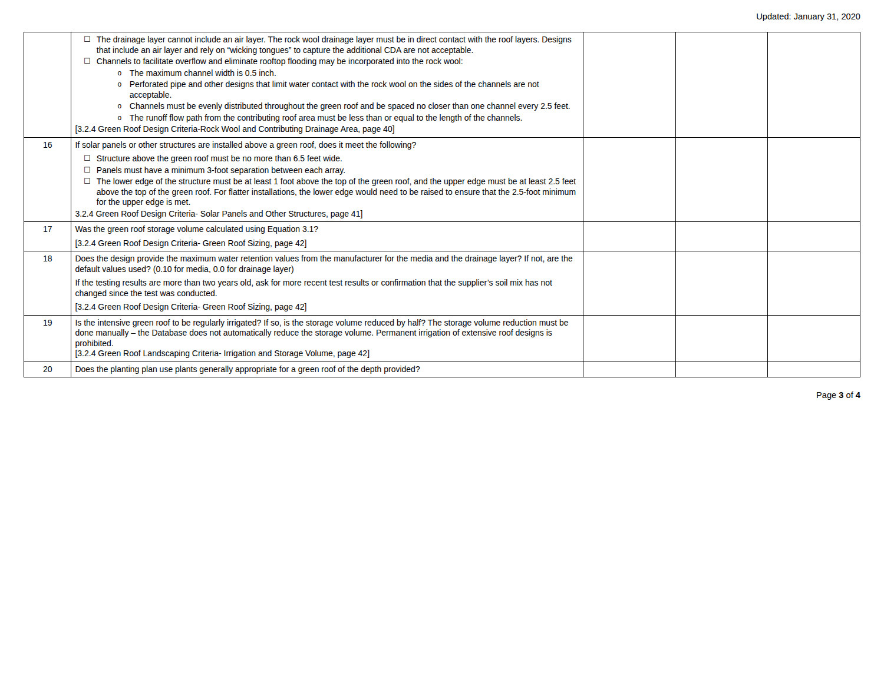Updated: January 31, 2020
| | The drainage layer cannot include an air layer. The rock wool drainage layer must be in direct contact with the roof layers. Designs that include an air layer and rely on “wicking tongues” to capture the additional CDA are not acceptable. Channels to facilitate overflow and eliminate rooftop flooding may be incorporated into the rock wool: The maximum channel width is 0.5 inch. Perforated pipe and other designs that limit water contact with the rock wool on the sides of the channels are not acceptable. Channels must be evenly distributed throughout the green roof and be spaced no closer than one channel every 2.5 feet. The runoff flow path from the contributing roof area must be less than or equal to the length of the channels. [3.2.4 Green Roof Design Criteria-Rock Wool and Contributing Drainage Area, page 40] | | | |
| 16 | If solar panels or other structures are installed above a green roof, does it meet the following? Structure above the green roof must be no more than 6.5 feet wide. Panels must have a minimum 3-foot separation between each array. The lower edge of the structure must be at least 1 foot above the top of the green roof, and the upper edge must be at least 2.5 feet above the top of the green roof. For flatter installations, the lower edge would need to be raised to ensure that the 2.5-foot minimum for the upper edge is met. 3.2.4 Green Roof Design Criteria- Solar Panels and Other Structures, page 41] | | | |
| 17 | Was the green roof storage volume calculated using Equation 3.1? [3.2.4 Green Roof Design Criteria- Green Roof Sizing, page 42] | | | |
| 18 | Does the design provide the maximum water retention values from the manufacturer for the media and the drainage layer? If not, are the default values used? (0.10 for media, 0.0 for drainage layer) If the testing results are more than two years old, ask for more recent test results or confirmation that the supplier’s soil mix has not changed since the test was conducted. [3.2.4 Green Roof Design Criteria- Green Roof Sizing, page 42] | | | |
| 19 | Is the intensive green roof to be regularly irrigated? If so, is the storage volume reduced by half? The storage volume reduction must be done manually – the Database does not automatically reduce the storage volume. Permanent irrigation of extensive roof designs is prohibited. [3.2.4 Green Roof Landscaping Criteria- Irrigation and Storage Volume, page 42] | | | |
| 20 | Does the planting plan use plants generally appropriate for a green roof of the depth provided? | | | |
Page 3 of 4